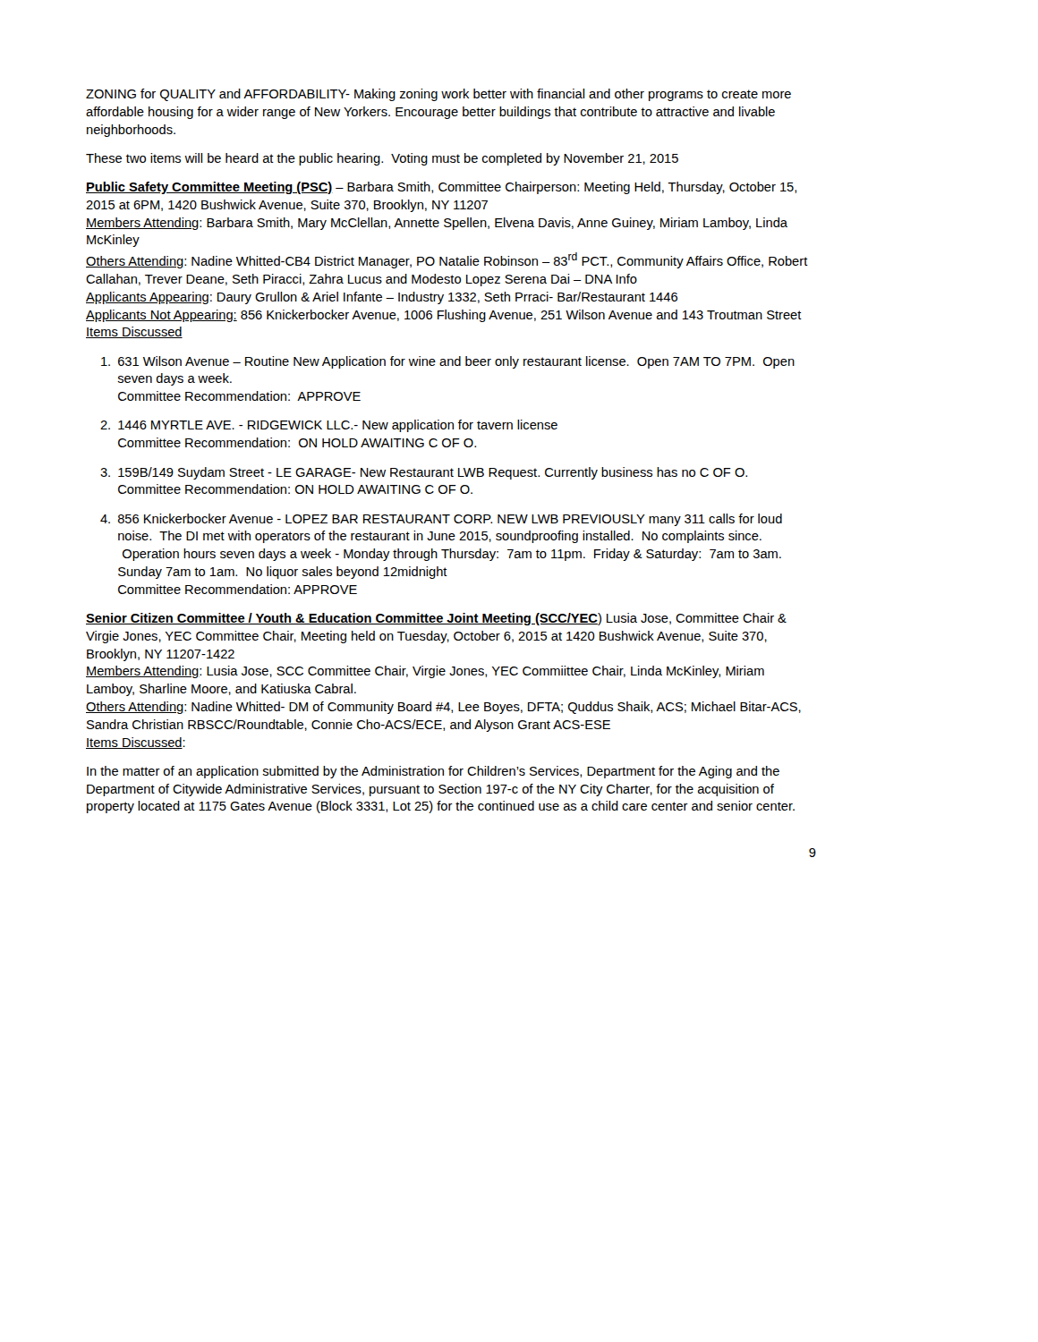ZONING for QUALITY and AFFORDABILITY- Making zoning work better with financial and other programs to create more affordable housing for a wider range of New Yorkers. Encourage better buildings that contribute to attractive and livable neighborhoods.
These two items will be heard at the public hearing. Voting must be completed by November 21, 2015
Public Safety Committee Meeting (PSC) – Barbara Smith, Committee Chairperson: Meeting Held, Thursday, October 15, 2015 at 6PM, 1420 Bushwick Avenue, Suite 370, Brooklyn, NY 11207
Members Attending: Barbara Smith, Mary McClellan, Annette Spellen, Elvena Davis, Anne Guiney, Miriam Lamboy, Linda McKinley
Others Attending: Nadine Whitted-CB4 District Manager, PO Natalie Robinson – 83rd PCT., Community Affairs Office, Robert Callahan, Trever Deane, Seth Piracci, Zahra Lucus and Modesto Lopez Serena Dai – DNA Info
Applicants Appearing: Daury Grullon & Ariel Infante – Industry 1332, Seth Prraci- Bar/Restaurant 1446
Applicants Not Appearing: 856 Knickerbocker Avenue, 1006 Flushing Avenue, 251 Wilson Avenue and 143 Troutman Street
Items Discussed
631 Wilson Avenue – Routine New Application for wine and beer only restaurant license. Open 7AM TO 7PM. Open seven days a week.
Committee Recommendation: APPROVE
1446 MYRTLE AVE. - RIDGEWICK LLC.- New application for tavern license
Committee Recommendation: ON HOLD AWAITING C OF O.
159B/149 Suydam Street - LE GARAGE- New Restaurant LWB Request. Currently business has no C OF O.
Committee Recommendation: ON HOLD AWAITING C OF O.
856 Knickerbocker Avenue - LOPEZ BAR RESTAURANT CORP. NEW LWB PREVIOUSLY many 311 calls for loud noise. The DI met with operators of the restaurant in June 2015, soundproofing installed. No complaints since.
Operation hours seven days a week - Monday through Thursday: 7am to 11pm. Friday & Saturday: 7am to 3am. Sunday 7am to 1am. No liquor sales beyond 12midnight
Committee Recommendation: APPROVE
Senior Citizen Committee / Youth & Education Committee Joint Meeting (SCC/YEC) Lusia Jose, Committee Chair & Virgie Jones, YEC Committee Chair, Meeting held on Tuesday, October 6, 2015 at 1420 Bushwick Avenue, Suite 370, Brooklyn, NY 11207-1422
Members Attending: Lusia Jose, SCC Committee Chair, Virgie Jones, YEC Commiittee Chair, Linda McKinley, Miriam Lamboy, Sharline Moore, and Katiuska Cabral.
Others Attending: Nadine Whitted- DM of Community Board #4, Lee Boyes, DFTA; Quddus Shaik, ACS; Michael Bitar-ACS, Sandra Christian RBSCC/Roundtable, Connie Cho-ACS/ECE, and Alyson Grant ACS-ESE
Items Discussed:
In the matter of an application submitted by the Administration for Children’s Services, Department for the Aging and the Department of Citywide Administrative Services, pursuant to Section 197-c of the NY City Charter, for the acquisition of property located at 1175 Gates Avenue (Block 3331, Lot 25) for the continued use as a child care center and senior center.
9